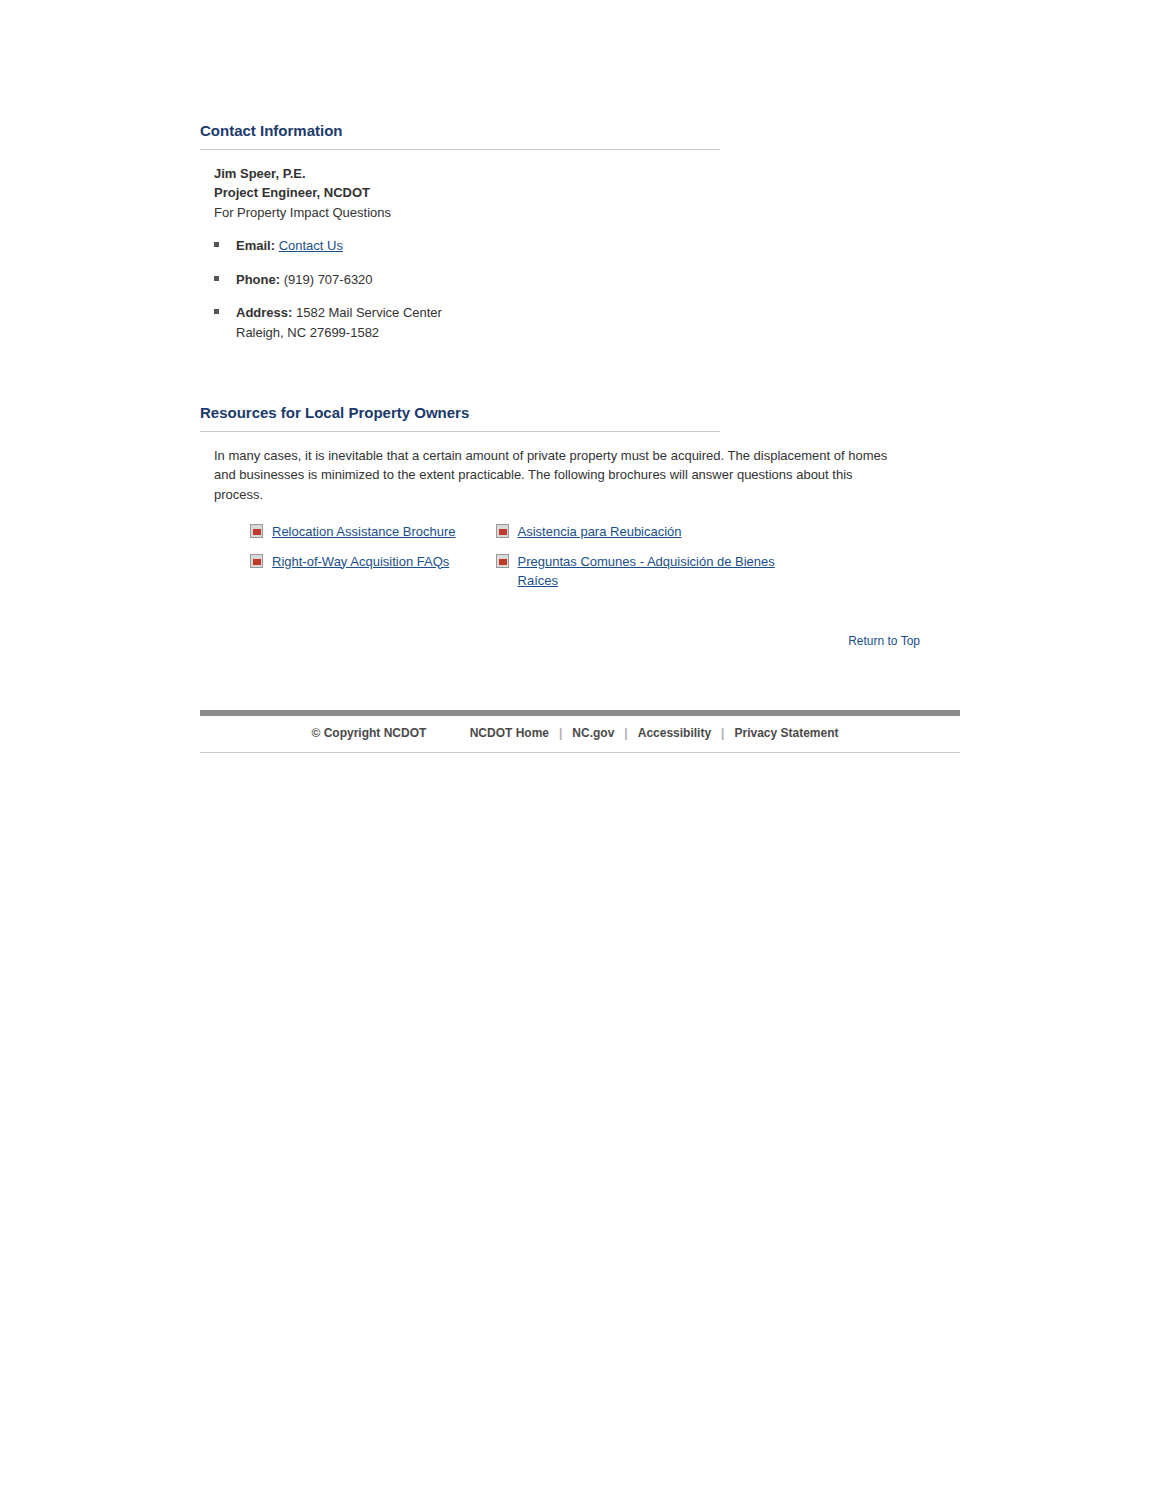Contact Information
Jim Speer, P.E.
Project Engineer, NCDOT
For Property Impact Questions
Email: Contact Us
Phone: (919) 707-6320
Address: 1582 Mail Service Center
Raleigh, NC 27699-1582
Resources for Local Property Owners
In many cases, it is inevitable that a certain amount of private property must be acquired. The displacement of homes and businesses is minimized to the extent practicable. The following brochures will answer questions about this process.
| Relocation Assistance Brochure | Asistencia para Reubicación |
| Right-of-Way Acquisition FAQs | Preguntas Comunes - Adquisición de Bienes Raíces |
Return to Top
© Copyright NCDOT NCDOT Home|NC.gov|Accessibility|Privacy Statement